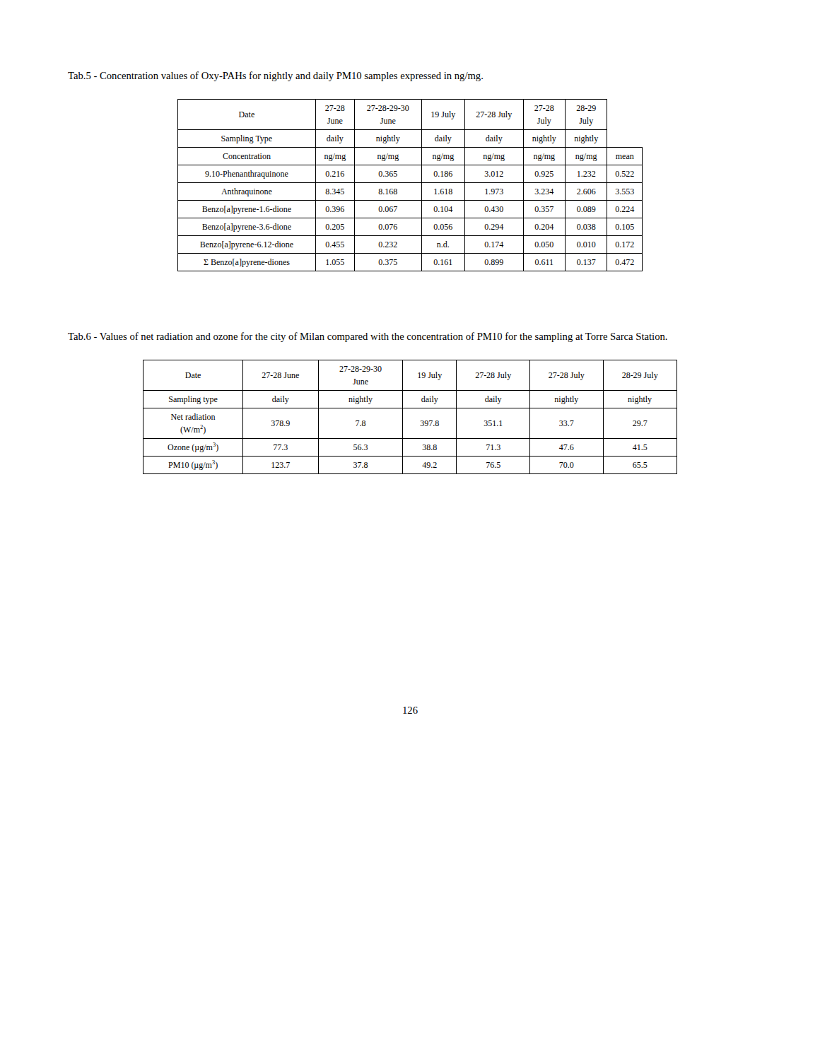Tab.5 - Concentration values of Oxy-PAHs for nightly and daily PM10 samples expressed in ng/mg.
| Date | 27-28 June | 27-28-29-30 June | 19 July | 27-28 July | 27-28 July | 28-29 July | |
| Sampling Type | daily | nightly | daily | daily | nightly | nightly | |
| Concentration | ng/mg | ng/mg | ng/mg | ng/mg | ng/mg | ng/mg | mean |
| 9.10-Phenanthraquinone | 0.216 | 0.365 | 0.186 | 3.012 | 0.925 | 1.232 | 0.522 |
| Anthraquinone | 8.345 | 8.168 | 1.618 | 1.973 | 3.234 | 2.606 | 3.553 |
| Benzo[a]pyrene-1.6-dione | 0.396 | 0.067 | 0.104 | 0.430 | 0.357 | 0.089 | 0.224 |
| Benzo[a]pyrene-3.6-dione | 0.205 | 0.076 | 0.056 | 0.294 | 0.204 | 0.038 | 0.105 |
| Benzo[a]pyrene-6.12-dione | 0.455 | 0.232 | n.d. | 0.174 | 0.050 | 0.010 | 0.172 |
| Σ Benzo[a]pyrene-diones | 1.055 | 0.375 | 0.161 | 0.899 | 0.611 | 0.137 | 0.472 |
Tab.6 - Values of net radiation and ozone for the city of Milan compared with the concentration of PM10 for the sampling at Torre Sarca Station.
| Date | 27-28 June | 27-28-29-30 June | 19 July | 27-28 July | 27-28 July | 28-29 July |
| Sampling type | daily | nightly | daily | daily | nightly | nightly |
| Net radiation (W/m 2 ) | 378.9 | 7.8 | 397.8 | 351.1 | 33.7 | 29.7 |
| Ozone (µg/m 3 ) | 77.3 | 56.3 | 38.8 | 71.3 | 47.6 | 41.5 |
| PM10 (µg/m 3 ) | 123.7 | 37.8 | 49.2 | 76.5 | 70.0 | 65.5 |
126